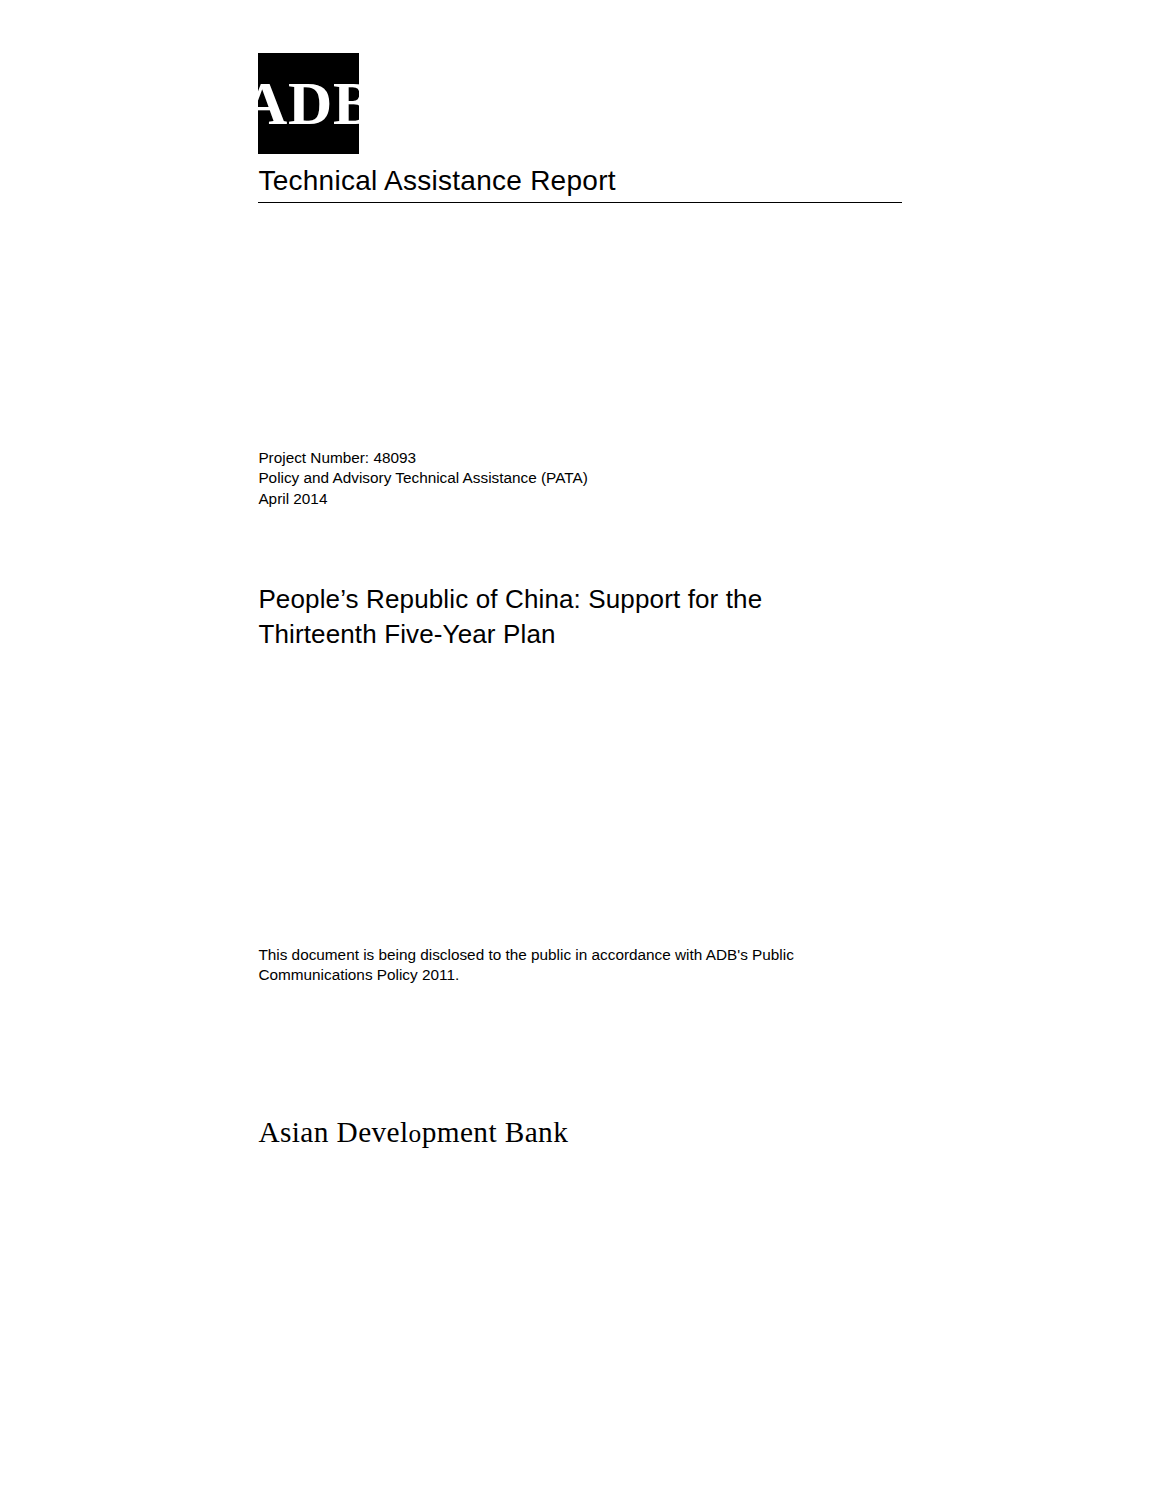ADB
Technical Assistance Report
Project Number: 48093
Policy and Advisory Technical Assistance (PATA)
April 2014
People’s Republic of China: Support for the
Thirteenth Five-Year Plan
This document is being disclosed to the public in accordance with ADB's Public Communications Policy 2011.
Asian Development Bank